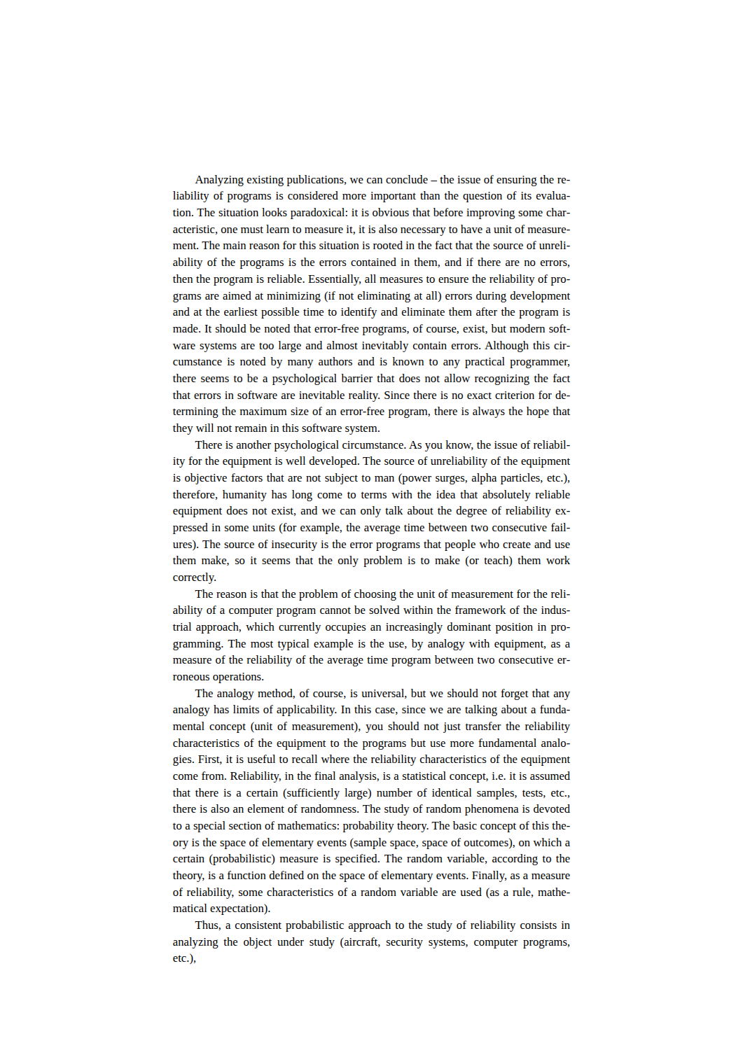Analyzing existing publications, we can conclude – the issue of ensuring the reliability of programs is considered more important than the question of its evaluation. The situation looks paradoxical: it is obvious that before improving some characteristic, one must learn to measure it, it is also necessary to have a unit of measurement. The main reason for this situation is rooted in the fact that the source of unreliability of the programs is the errors contained in them, and if there are no errors, then the program is reliable. Essentially, all measures to ensure the reliability of programs are aimed at minimizing (if not eliminating at all) errors during development and at the earliest possible time to identify and eliminate them after the program is made. It should be noted that error-free programs, of course, exist, but modern software systems are too large and almost inevitably contain errors. Although this circumstance is noted by many authors and is known to any practical programmer, there seems to be a psychological barrier that does not allow recognizing the fact that errors in software are inevitable reality. Since there is no exact criterion for determining the maximum size of an error-free program, there is always the hope that they will not remain in this software system.
There is another psychological circumstance. As you know, the issue of reliability for the equipment is well developed. The source of unreliability of the equipment is objective factors that are not subject to man (power surges, alpha particles, etc.), therefore, humanity has long come to terms with the idea that absolutely reliable equipment does not exist, and we can only talk about the degree of reliability expressed in some units (for example, the average time between two consecutive failures). The source of insecurity is the error programs that people who create and use them make, so it seems that the only problem is to make (or teach) them work correctly.
The reason is that the problem of choosing the unit of measurement for the reliability of a computer program cannot be solved within the framework of the industrial approach, which currently occupies an increasingly dominant position in programming. The most typical example is the use, by analogy with equipment, as a measure of the reliability of the average time program between two consecutive erroneous operations.
The analogy method, of course, is universal, but we should not forget that any analogy has limits of applicability. In this case, since we are talking about a fundamental concept (unit of measurement), you should not just transfer the reliability characteristics of the equipment to the programs but use more fundamental analogies. First, it is useful to recall where the reliability characteristics of the equipment come from. Reliability, in the final analysis, is a statistical concept, i.e. it is assumed that there is a certain (sufficiently large) number of identical samples, tests, etc., there is also an element of randomness. The study of random phenomena is devoted to a special section of mathematics: probability theory. The basic concept of this theory is the space of elementary events (sample space, space of outcomes), on which a certain (probabilistic) measure is specified. The random variable, according to the theory, is a function defined on the space of elementary events. Finally, as a measure of reliability, some characteristics of a random variable are used (as a rule, mathematical expectation).
Thus, a consistent probabilistic approach to the study of reliability consists in analyzing the object under study (aircraft, security systems, computer programs, etc.),